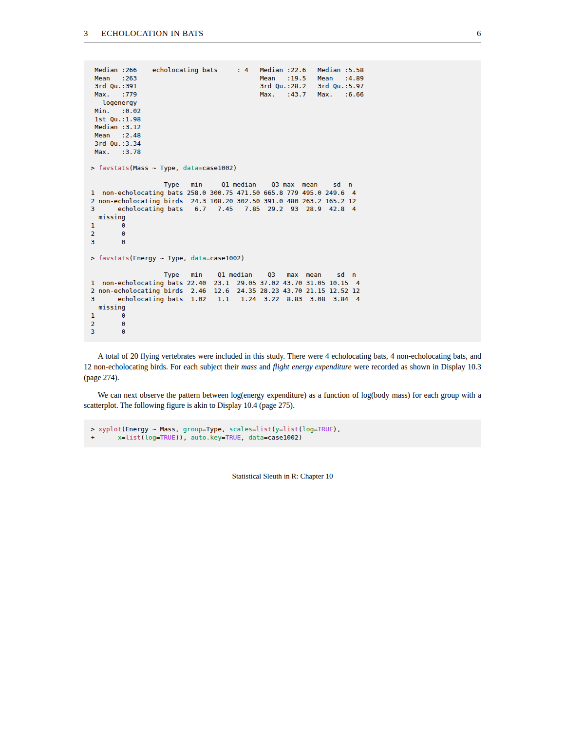3 Echolocation in Bats
6
 Median :266    echolocating bats     : 4   Median :22.6   Median :5.58
 Mean   :263                                Mean   :19.5   Mean   :4.89
 3rd Qu.:391                                3rd Qu.:28.2   3rd Qu.:5.97
 Max.   :779                                Max.   :43.7   Max.   :6.66
   logenergy
 Min.   :0.02
 1st Qu.:1.98
 Median :3.12
 Mean   :2.48
 3rd Qu.:3.34
 Max.   :3.78

> favstats(Mass ~ Type, data=case1002)

                   Type   min     Q1 median    Q3 max  mean    sd  n
1  non-echolocating bats 258.0 300.75 471.50 665.8 779 495.0 249.6  4
2 non-echolocating birds  24.3 108.20 302.50 391.0 480 263.2 165.2 12
3      echolocating bats   6.7   7.45   7.85  29.2  93  28.9  42.8  4
  missing
1       0
2       0
3       0

> favstats(Energy ~ Type, data=case1002)

                   Type   min    Q1 median    Q3   max  mean    sd  n
1  non-echolocating bats 22.40  23.1  29.05 37.02 43.70 31.05 10.15  4
2 non-echolocating birds  2.46  12.6  24.35 28.23 43.70 21.15 12.52 12
3      echolocating bats  1.02   1.1   1.24  3.22  8.83  3.08  3.84  4
  missing
1       0
2       0
3       0
A total of 20 flying vertebrates were included in this study. There were 4 echolocating bats, 4 non-echolocating bats, and 12 non-echolocating birds. For each subject their mass and flight energy expenditure were recorded as shown in Display 10.3 (page 274).
We can next observe the pattern between log(energy expenditure) as a function of log(body mass) for each group with a scatterplot. The following figure is akin to Display 10.4 (page 275).
> xyplot(Energy ~ Mass, group=Type, scales=list(y=list(log=TRUE),
+      x=list(log=TRUE)), auto.key=TRUE, data=case1002)
Statistical Sleuth in R: Chapter 10